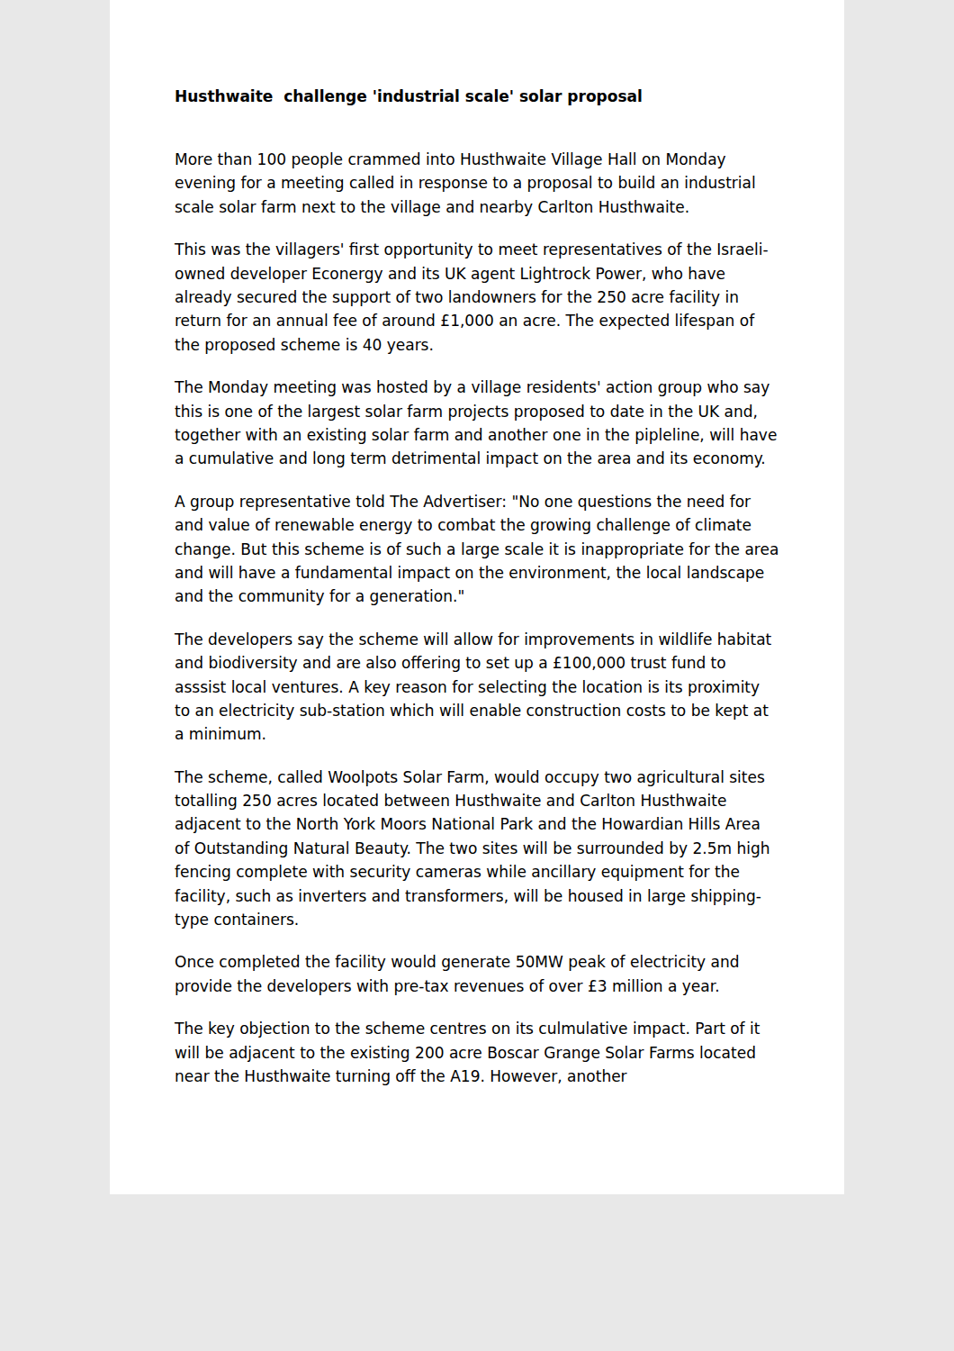Husthwaite challenge 'industrial scale' solar proposal
More than 100 people crammed into Husthwaite Village Hall on Monday evening for a meeting called in response to a proposal to build an industrial scale solar farm next to the village and nearby Carlton Husthwaite.
This was the villagers' first opportunity to meet representatives of the Israeli-owned developer Econergy and its UK agent Lightrock Power, who have already secured the support of two landowners for the 250 acre facility in return for an annual fee of around £1,000 an acre. The expected lifespan of the proposed scheme is 40 years.
The Monday meeting was hosted by a village residents' action group who say this is one of the largest solar farm projects proposed to date in the UK and, together with an existing solar farm and another one in the pipleline, will have a cumulative and long term detrimental impact on the area and its economy.
A group representative told The Advertiser: "No one questions the need for and value of renewable energy to combat the growing challenge of climate change. But this scheme is of such a large scale it is inappropriate for the area and will have a fundamental impact on the environment, the local landscape and the community for a generation."
The developers say the scheme will allow for improvements in wildlife habitat and biodiversity and are also offering to set up a £100,000 trust fund to asssist local ventures. A key reason for selecting the location is its proximity to an electricity sub-station which will enable construction costs to be kept at a minimum.
The scheme, called Woolpots Solar Farm, would occupy two agricultural sites totalling 250 acres located between Husthwaite and Carlton Husthwaite adjacent to the North York Moors National Park and the Howardian Hills Area of Outstanding Natural Beauty. The two sites will be surrounded by 2.5m high fencing complete with security cameras while ancillary equipment for the facility, such as inverters and transformers, will be housed in large shipping-type containers.
Once completed the facility would generate 50MW peak of electricity and provide the developers with pre-tax revenues of over £3 million a year.
The key objection to the scheme centres on its culmulative impact. Part of it will be adjacent to the existing 200 acre Boscar Grange Solar Farms located near the Husthwaite turning off the A19. However, another